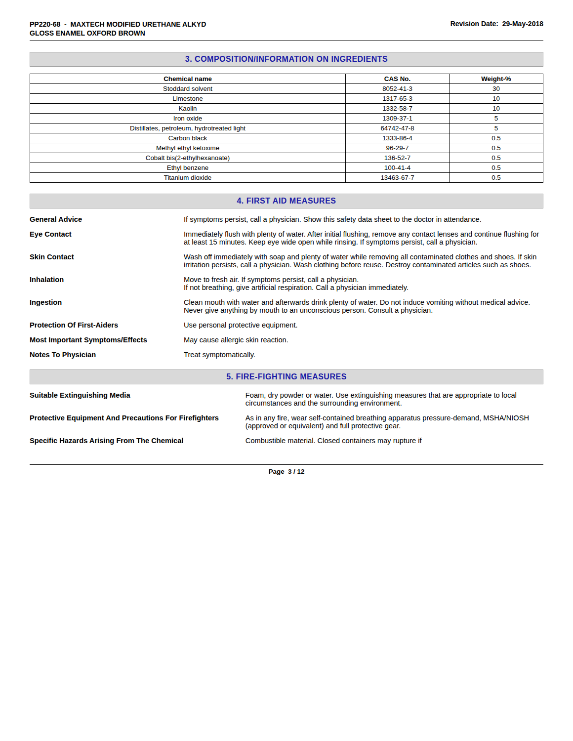PP220-68 - MAXTECH MODIFIED URETHANE ALKYD
GLOSS ENAMEL OXFORD BROWN
Revision Date: 29-May-2018
3. COMPOSITION/INFORMATION ON INGREDIENTS
| Chemical name | CAS No. | Weight-% |
| --- | --- | --- |
| Stoddard solvent | 8052-41-3 | 30 |
| Limestone | 1317-65-3 | 10 |
| Kaolin | 1332-58-7 | 10 |
| Iron oxide | 1309-37-1 | 5 |
| Distillates, petroleum, hydrotreated light | 64742-47-8 | 5 |
| Carbon black | 1333-86-4 | 0.5 |
| Methyl ethyl ketoxime | 96-29-7 | 0.5 |
| Cobalt bis(2-ethylhexanoate) | 136-52-7 | 0.5 |
| Ethyl benzene | 100-41-4 | 0.5 |
| Titanium dioxide | 13463-67-7 | 0.5 |
4. FIRST AID MEASURES
General Advice
If symptoms persist, call a physician. Show this safety data sheet to the doctor in attendance.
Eye Contact
Immediately flush with plenty of water. After initial flushing, remove any contact lenses and continue flushing for at least 15 minutes. Keep eye wide open while rinsing. If symptoms persist, call a physician.
Skin Contact
Wash off immediately with soap and plenty of water while removing all contaminated clothes and shoes. If skin irritation persists, call a physician. Wash clothing before reuse. Destroy contaminated articles such as shoes.
Inhalation
Move to fresh air. If symptoms persist, call a physician.
If not breathing, give artificial respiration. Call a physician immediately.
Ingestion
Clean mouth with water and afterwards drink plenty of water. Do not induce vomiting without medical advice. Never give anything by mouth to an unconscious person. Consult a physician.
Protection Of First-Aiders
Use personal protective equipment.
Most Important Symptoms/Effects
May cause allergic skin reaction.
Notes To Physician
Treat symptomatically.
5. FIRE-FIGHTING MEASURES
Suitable Extinguishing Media
Foam, dry powder or water. Use extinguishing measures that are appropriate to local circumstances and the surrounding environment.
Protective Equipment And Precautions For Firefighters
As in any fire, wear self-contained breathing apparatus pressure-demand, MSHA/NIOSH (approved or equivalent) and full protective gear.
Specific Hazards Arising From The Chemical
Combustible material. Closed containers may rupture if
Page 3 / 12